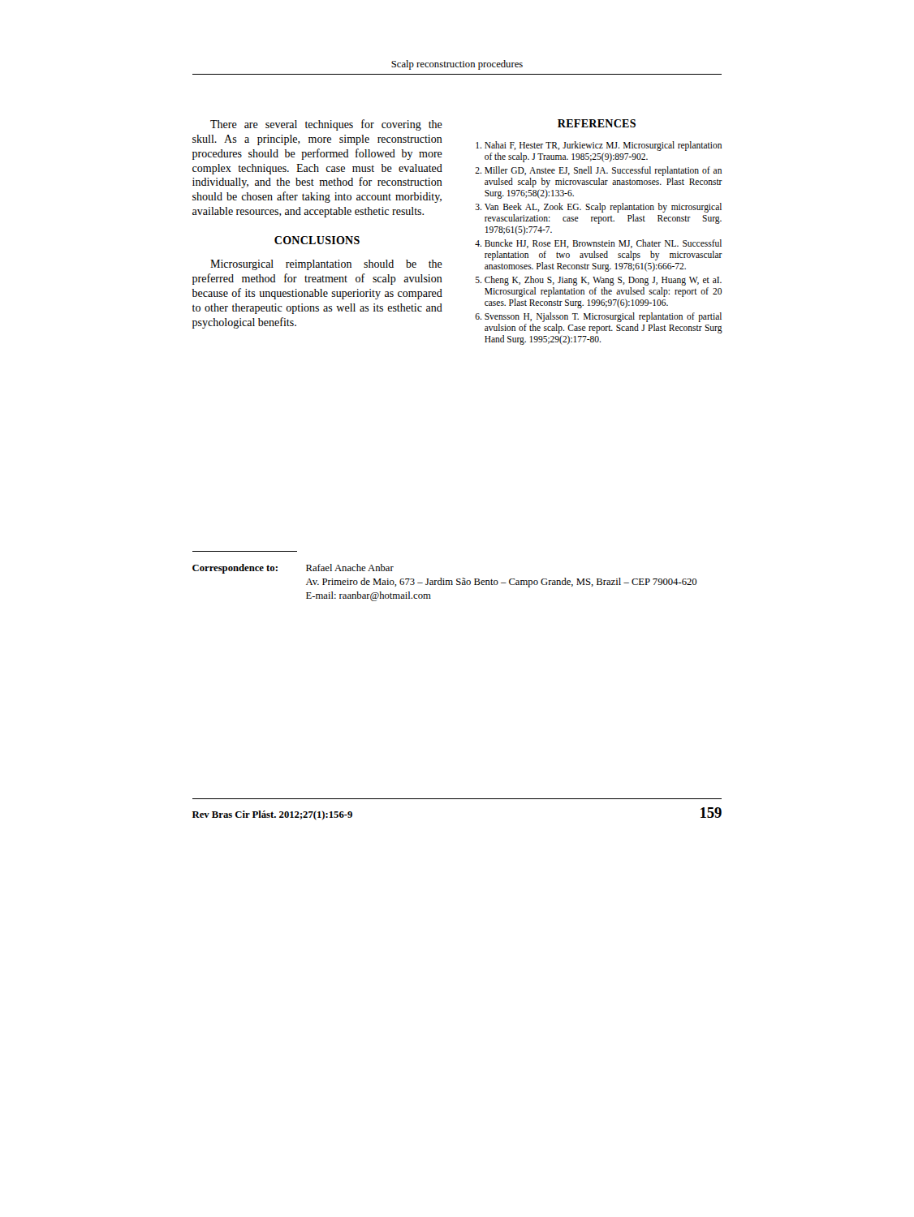Scalp reconstruction procedures
There are several techniques for covering the skull. As a principle, more simple reconstruction procedures should be performed followed by more complex techniques. Each case must be evaluated individually, and the best method for reconstruction should be chosen after taking into account morbidity, available resources, and acceptable esthetic results.
Conclusions
Microsurgical reimplantation should be the preferred method for treatment of scalp avulsion because of its unquestionable superiority as compared to other therapeutic options as well as its esthetic and psychological benefits.
References
Nahai F, Hester TR, Jurkiewicz MJ. Microsurgical replantation of the scalp. J Trauma. 1985;25(9):897-902.
Miller GD, Anstee EJ, Snell JA. Successful replantation of an avulsed scalp by microvascular anastomoses. Plast Reconstr Surg. 1976;58(2):133-6.
Van Beek AL, Zook EG. Scalp replantation by microsurgical revascularization: case report. Plast Reconstr Surg. 1978;61(5):774-7.
Buncke HJ, Rose EH, Brownstein MJ, Chater NL. Successful replantation of two avulsed scalps by microvascular anastomoses. Plast Reconstr Surg. 1978;61(5):666-72.
Cheng K, Zhou S, Jiang K, Wang S, Dong J, Huang W, et aI. Microsurgical replantation of the avulsed scalp: report of 20 cases. Plast Reconstr Surg. 1996;97(6):1099-106.
Svensson H, Njalsson T. Microsurgical replantation of partial avulsion of the scalp. Case report. Scand J Plast Reconstr Surg Hand Surg. 1995;29(2):177-80.
Correspondence to:
Rafael Anache Anbar
Av. Primeiro de Maio, 673 – Jardim São Bento – Campo Grande, MS, Brazil – CEP 79004-620
E-mail: raanbar@hotmail.com
Rev Bras Cir Plást. 2012;27(1):156-9
159